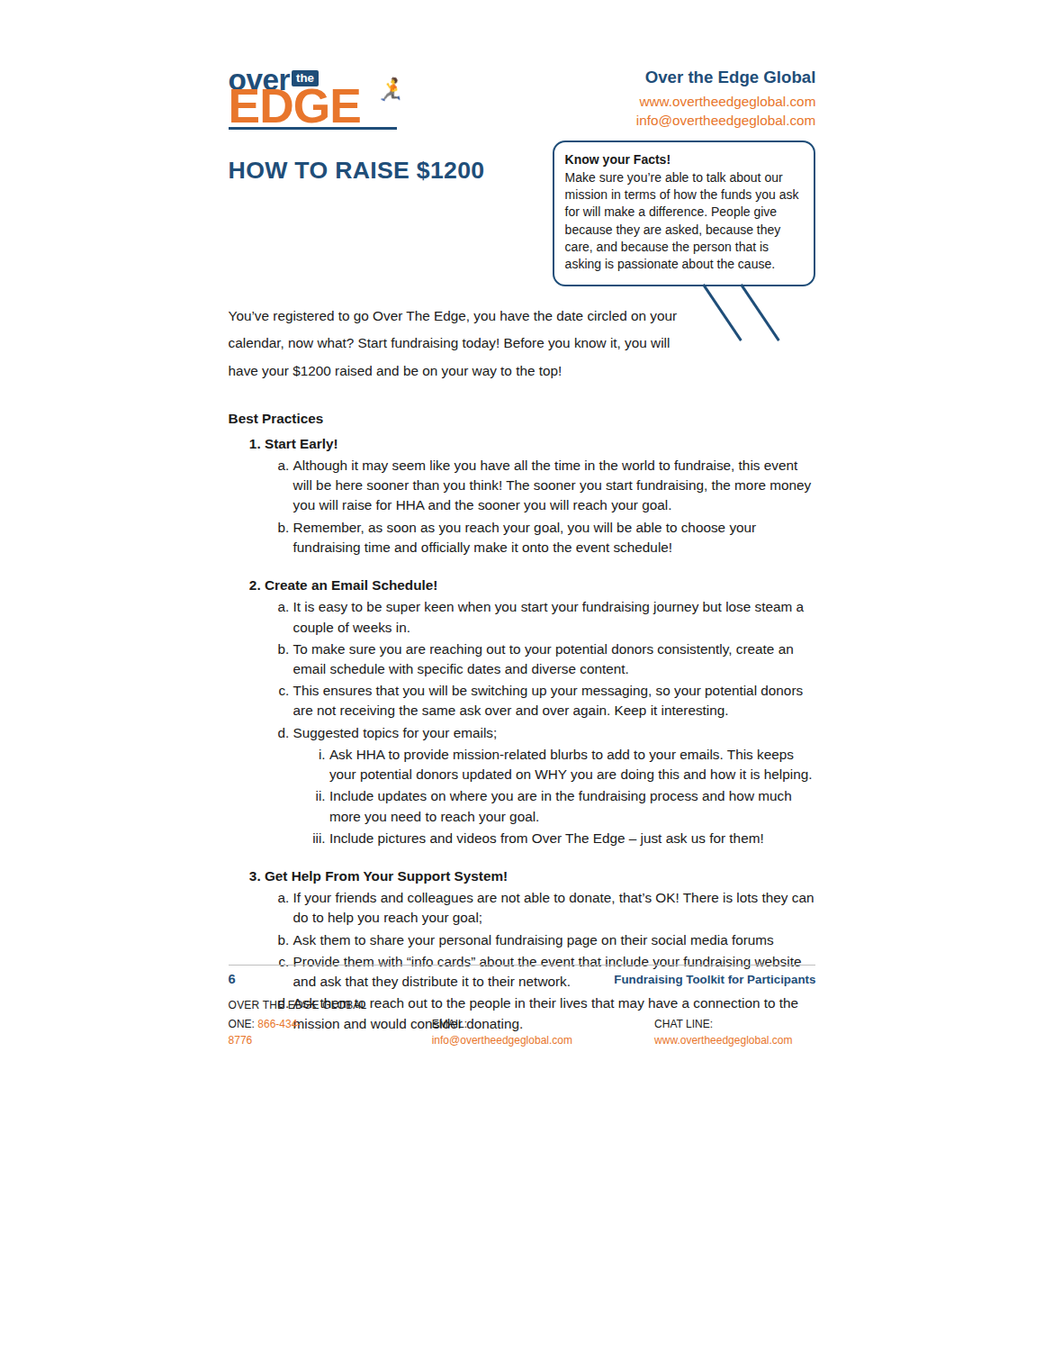over the 🏃 EDGE
Over the Edge Global
www.overtheedgeglobal.com info@overtheedgeglobal.com
HOW TO RAISE $1200
Know your Facts!
Make sure you’re able to talk about our mission in terms of how the funds you ask for will make a difference. People give because they are asked, because they care, and because the person that is asking is passionate about the cause.
You’ve registered to go Over The Edge, you have the date circled on your calendar, now what? Start fundraising today! Before you know it, you will have your $1200 raised and be on your way to the top!
Best Practices
Start Early!
Although it may seem like you have all the time in the world to fundraise, this event will be here sooner than you think! The sooner you start fundraising, the more money you will raise for HHA and the sooner you will reach your goal.
Remember, as soon as you reach your goal, you will be able to choose your fundraising time and officially make it onto the event schedule!
Create an Email Schedule!
It is easy to be super keen when you start your fundraising journey but lose steam a couple of weeks in.
To make sure you are reaching out to your potential donors consistently, create an email schedule with specific dates and diverse content.
This ensures that you will be switching up your messaging, so your potential donors are not receiving the same ask over and over again. Keep it interesting.
Suggested topics for your emails;
Ask HHA to provide mission-related blurbs to add to your emails. This keeps your potential donors updated on WHY you are doing this and how it is helping.
Include updates on where you are in the fundraising process and how much more you need to reach your goal.
Include pictures and videos from Over The Edge – just ask us for them!
Get Help From Your Support System!
If your friends and colleagues are not able to donate, that’s OK! There is lots they can do to help you reach your goal;
Ask them to share your personal fundraising page on their social media forums
Provide them with “info cards” about the event that include your fundraising website and ask that they distribute it to their network.
Ask them to reach out to the people in their lives that may have a connection to the mission and would consider donating.
6 Fundraising Toolkit for Participants
OVER THE EDGE GLOBAL
ONE: 866-434-8776 EMAIL: info@overtheedgeglobal.com CHAT LINE: www.overtheedgeglobal.com